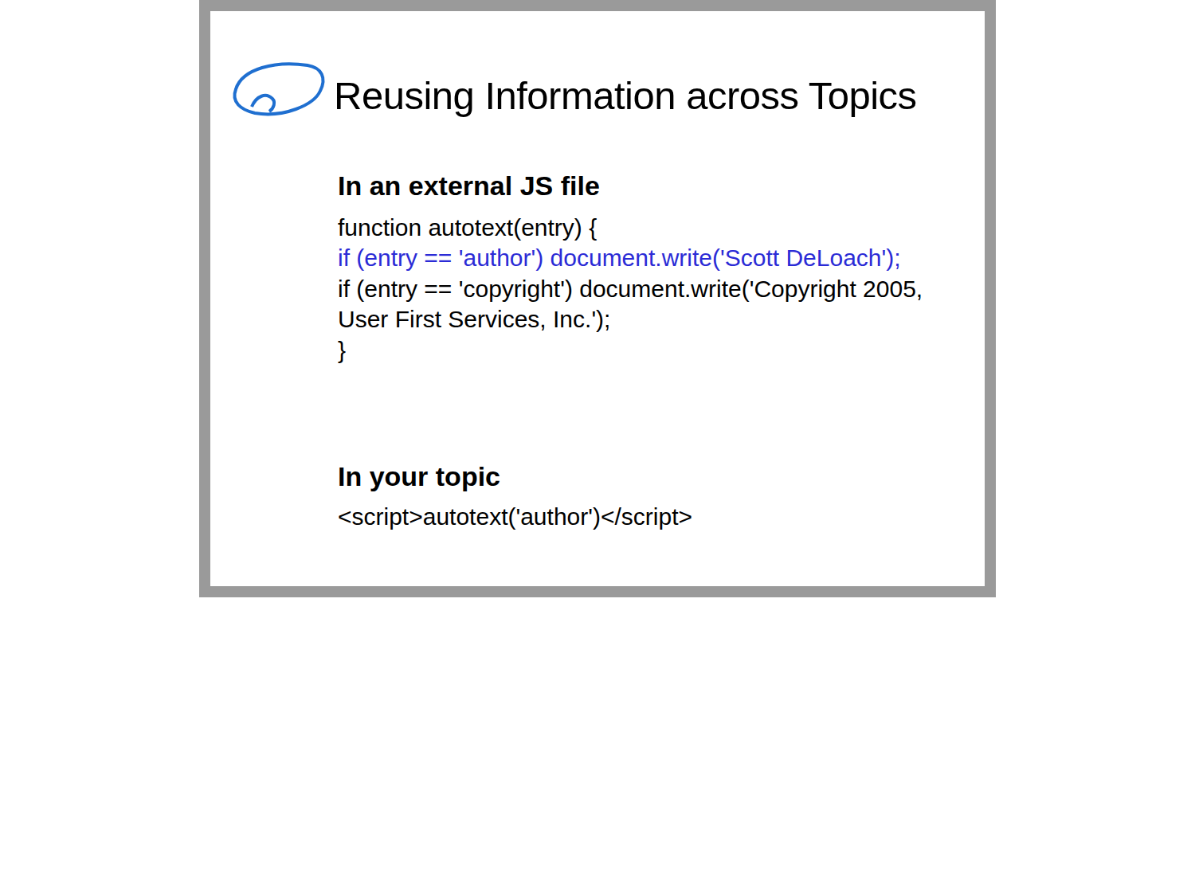Reusing Information across Topics
In an external JS file
function autotext(entry) {
if (entry == 'author') document.write('Scott DeLoach');
if (entry == 'copyright') document.write('Copyright 2005, User First Services, Inc.');
}
In your topic
<script>autotext('author')</script>